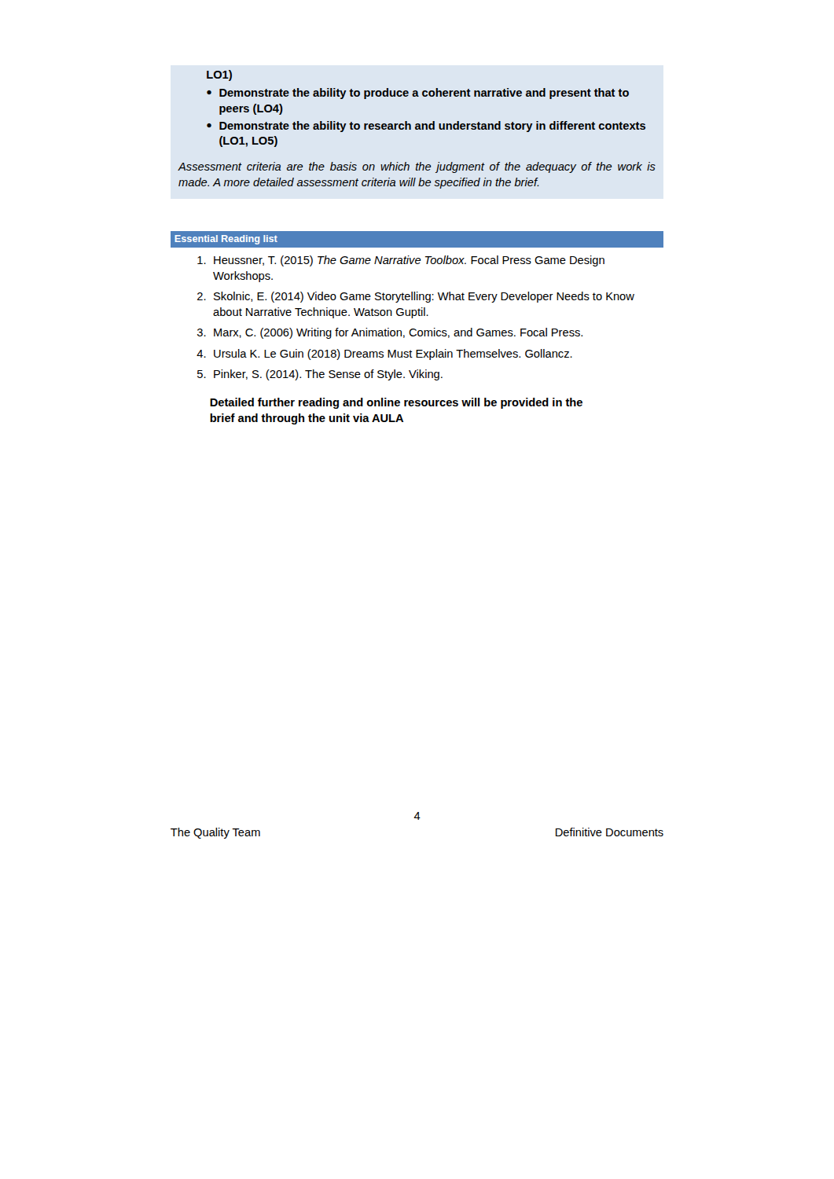LO1)
Demonstrate the ability to produce a coherent narrative and present that to peers (LO4)
Demonstrate the ability to research and understand story in different contexts (LO1, LO5)
Assessment criteria are the basis on which the judgment of the adequacy of the work is made. A more detailed assessment criteria will be specified in the brief.
Essential Reading list
Heussner, T. (2015) The Game Narrative Toolbox. Focal Press Game Design Workshops.
Skolnic, E. (2014) Video Game Storytelling: What Every Developer Needs to Know about Narrative Technique. Watson Guptil.
Marx, C. (2006) Writing for Animation, Comics, and Games. Focal Press.
Ursula K. Le Guin (2018) Dreams Must Explain Themselves. Gollancz.
Pinker, S. (2014). The Sense of Style. Viking.
Detailed further reading and online resources will be provided in the brief and through the unit via AULA
4
The Quality Team Definitive Documents